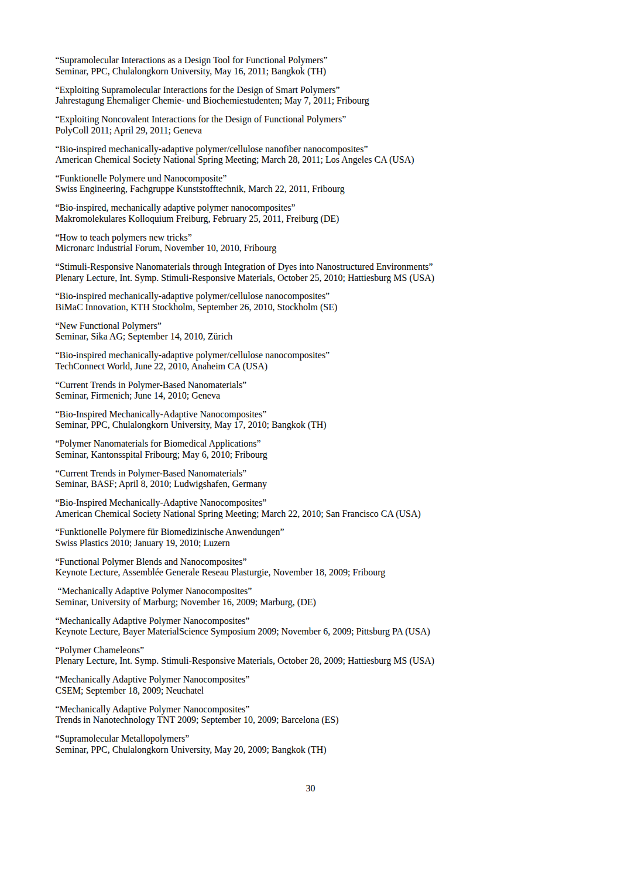“Supramolecular Interactions as a Design Tool for Functional Polymers” Seminar, PPC, Chulalongkorn University, May 16, 2011; Bangkok (TH)
“Exploiting Supramolecular Interactions for the Design of Smart Polymers” Jahrestagung Ehemaliger Chemie- und Biochemiestudenten; May 7, 2011; Fribourg
“Exploiting Noncovalent Interactions for the Design of Functional Polymers” PolyColl 2011; April 29, 2011; Geneva
“Bio-inspired mechanically-adaptive polymer/cellulose nanofiber nanocomposites” American Chemical Society National Spring Meeting; March 28, 2011; Los Angeles CA (USA)
“Funktionelle Polymere und Nanocomposite” Swiss Engineering, Fachgruppe Kunststofftechnik, March 22, 2011, Fribourg
“Bio-inspired, mechanically adaptive polymer nanocomposites” Makromolekulares Kolloquium Freiburg, February 25, 2011, Freiburg (DE)
“How to teach polymers new tricks” Micronarc Industrial Forum, November 10, 2010, Fribourg
“Stimuli-Responsive Nanomaterials through Integration of Dyes into Nanostructured Environments” Plenary Lecture, Int. Symp. Stimuli-Responsive Materials, October 25, 2010; Hattiesburg MS (USA)
“Bio-inspired mechanically-adaptive polymer/cellulose nanocomposites” BiMaC Innovation, KTH Stockholm, September 26, 2010, Stockholm (SE)
“New Functional Polymers” Seminar, Sika AG; September 14, 2010, Zürich
“Bio-inspired mechanically-adaptive polymer/cellulose nanocomposites” TechConnect World, June 22, 2010, Anaheim CA (USA)
“Current Trends in Polymer-Based Nanomaterials” Seminar, Firmenich; June 14, 2010; Geneva
“Bio-Inspired Mechanically-Adaptive Nanocomposites” Seminar, PPC, Chulalongkorn University, May 17, 2010; Bangkok (TH)
“Polymer Nanomaterials for Biomedical Applications” Seminar, Kantonsspital Fribourg; May 6, 2010; Fribourg
“Current Trends in Polymer-Based Nanomaterials” Seminar, BASF; April 8, 2010; Ludwigshafen, Germany
“Bio-Inspired Mechanically-Adaptive Nanocomposites” American Chemical Society National Spring Meeting; March 22, 2010; San Francisco CA (USA)
“Funktionelle Polymere für Biomedizinische Anwendungen” Swiss Plastics 2010; January 19, 2010; Luzern
“Functional Polymer Blends and Nanocomposites” Keynote Lecture, Assemblée Generale Reseau Plasturgie, November 18, 2009; Fribourg
“Mechanically Adaptive Polymer Nanocomposites” Seminar, University of Marburg; November 16, 2009; Marburg, (DE)
“Mechanically Adaptive Polymer Nanocomposites” Keynote Lecture, Bayer MaterialScience Symposium 2009; November 6, 2009; Pittsburg PA (USA)
“Polymer Chameleons” Plenary Lecture, Int. Symp. Stimuli-Responsive Materials, October 28, 2009; Hattiesburg MS (USA)
“Mechanically Adaptive Polymer Nanocomposites” CSEM; September 18, 2009; Neuchatel
“Mechanically Adaptive Polymer Nanocomposites” Trends in Nanotechnology TNT 2009; September 10, 2009; Barcelona (ES)
“Supramolecular Metallopolymers” Seminar, PPC, Chulalongkorn University, May 20, 2009; Bangkok (TH)
30